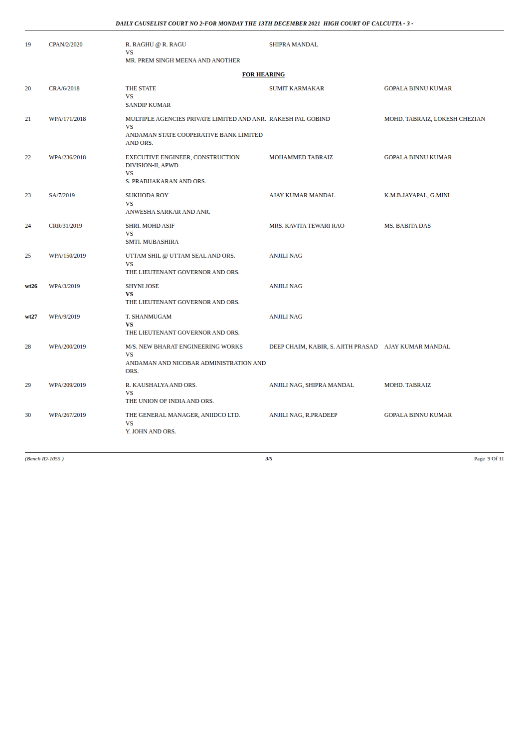DAILY CAUSELIST COURT NO 2-FOR MONDAY THE 13TH DECEMBER 2021 HIGH COURT OF CALCUTTA - 3 -
| 19 | CPAN/2/2020 | R. RAGHU @ R. RAGU VS MR. PREM SINGH MEENA AND ANOTHER | SHIPRA MANDAL | |
| FOR HEARING |
| 20 | CRA/6/2018 | THE STATE VS SANDIP KUMAR | SUMIT KARMAKAR | GOPALA BINNU KUMAR |
| 21 | WPA/171/2018 | MULTIPLE AGENCIES PRIVATE LIMITED AND ANR. VS ANDAMAN STATE COOPERATIVE BANK LIMITED AND ORS. | RAKESH PAL GOBIND | MOHD. TABRAIZ, LOKESH CHEZIAN |
| 22 | WPA/236/2018 | EXECUTIVE ENGINEER, CONSTRUCTION DIVISION-II, APWD VS S. PRABHAKARAN AND ORS. | MOHAMMED TABRAIZ | GOPALA BINNU KUMAR |
| 23 | SA/7/2019 | SUKHODA ROY VS ANWESHA SARKAR AND ANR. | AJAY KUMAR MANDAL | K.M.B.JAYAPAL, G.MINI |
| 24 | CRR/31/2019 | SHRI. MOHD ASIF VS SMTI. MUBASHIRA | MRS. KAVITA TEWARI RAO | MS. BABITA DAS |
| 25 | WPA/150/2019 | UTTAM SHIL @ UTTAM SEAL AND ORS. VS THE LIEUTENANT GOVERNOR AND ORS. | ANJILI NAG | |
| wt26 | WPA/3/2019 | SHYNI JOSE VS THE LIEUTENANT GOVERNOR AND ORS. | ANJILI NAG | |
| wt27 | WPA/9/2019 | T. SHANMUGAM VS THE LIEUTENANT GOVERNOR AND ORS. | ANJILI NAG | |
| 28 | WPA/200/2019 | M/S. NEW BHARAT ENGINEERING WORKS VS ANDAMAN AND NICOBAR ADMINISTRATION AND ORS. | DEEP CHAIM, KABIR, S. AJITH PRASAD | AJAY KUMAR MANDAL |
| 29 | WPA/209/2019 | R. KAUSHALYA AND ORS. VS THE UNION OF INDIA AND ORS. | ANJILI NAG, SHIPRA MANDAL | MOHD. TABRAIZ |
| 30 | WPA/267/2019 | THE GENERAL MANAGER, ANIIDCO LTD. VS Y. JOHN AND ORS. | ANJILI NAG, R.PRADEEP | GOPALA BINNU KUMAR |
(Bench ID-1055 )
3/5
Page 9 Of 11